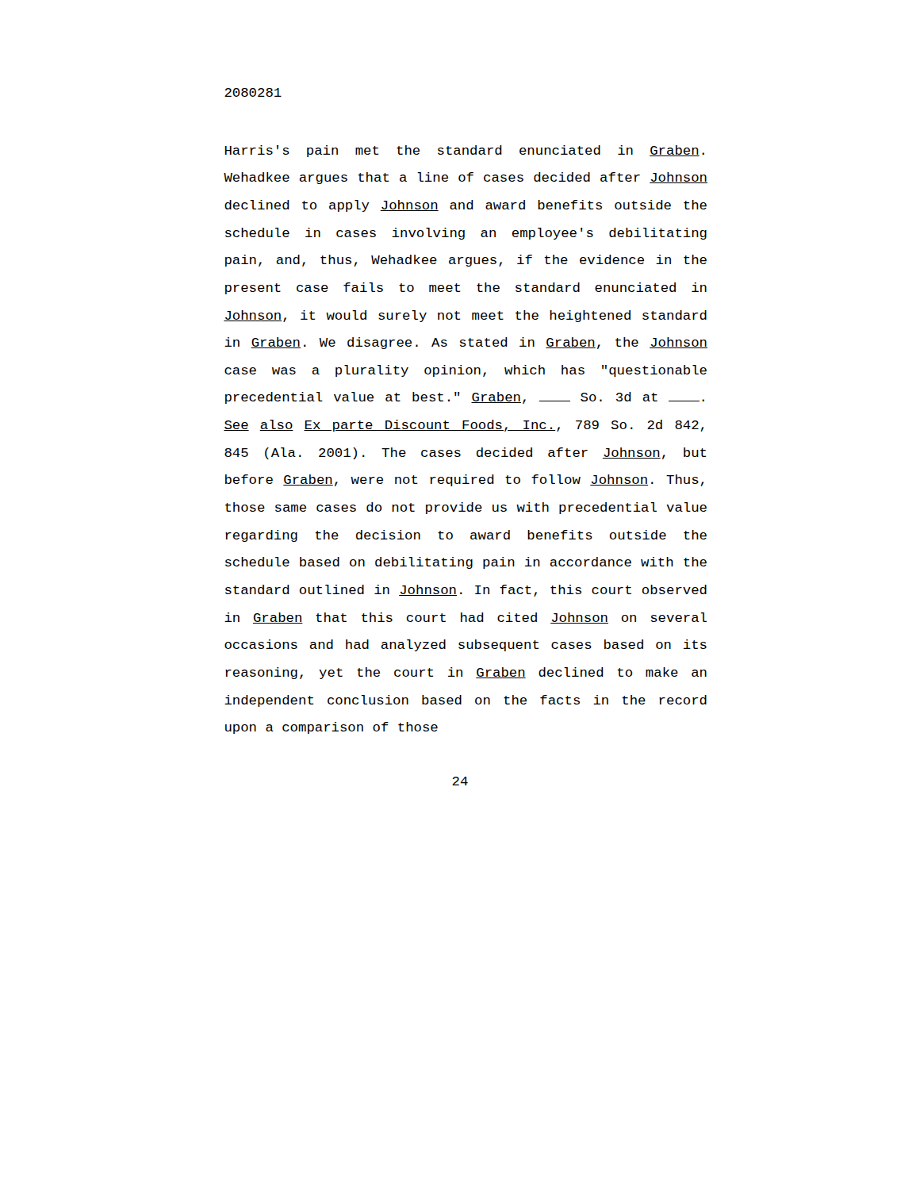2080281
Harris's pain met the standard enunciated in Graben. Wehadkee argues that a line of cases decided after Johnson declined to apply Johnson and award benefits outside the schedule in cases involving an employee's debilitating pain, and, thus, Wehadkee argues, if the evidence in the present case fails to meet the standard enunciated in Johnson, it would surely not meet the heightened standard in Graben. We disagree. As stated in Graben, the Johnson case was a plurality opinion, which has "questionable precedential value at best." Graben, So. 3d at . See also Ex parte Discount Foods, Inc., 789 So. 2d 842, 845 (Ala. 2001). The cases decided after Johnson, but before Graben, were not required to follow Johnson. Thus, those same cases do not provide us with precedential value regarding the decision to award benefits outside the schedule based on debilitating pain in accordance with the standard outlined in Johnson. In fact, this court observed in Graben that this court had cited Johnson on several occasions and had analyzed subsequent cases based on its reasoning, yet the court in Graben declined to make an independent conclusion based on the facts in the record upon a comparison of those
24